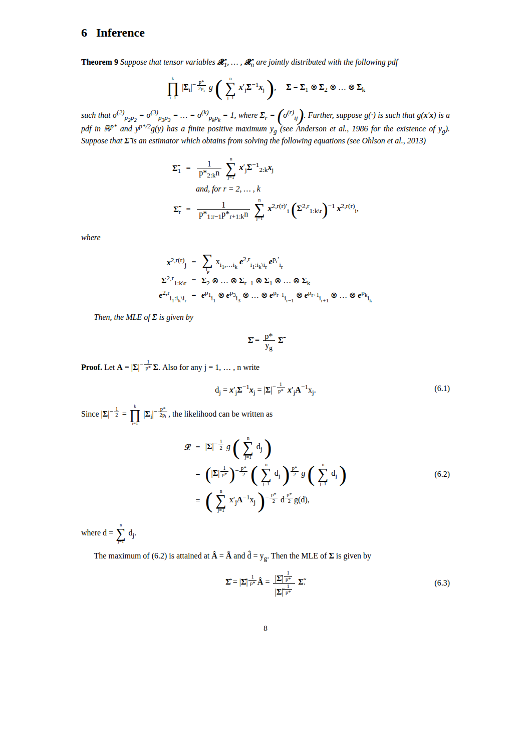6 Inference
Theorem 9 Suppose that tensor variables 𝓧1, … , 𝓧n are jointly distributed with the following pdf
k∏i=1 |Σi|−p*2pi g ( n∑j=1 x′jΣ−1xj ), Σ = Σ1 ⊗ Σ2 ⊗ … ⊗ Σk
such that σ(2)p2p2 = σ(3)p3p3 = … = σ(k)pkpk = 1, where Σr = (σ(r)ij). Further, suppose g(·) is such that g(x′x) is a pdf in ℝp* and yp*/2g(y) has a finite positive maximum yg (see Anderson et al., 1986 for the existence of yg). Suppose that Σ̃ is an estimator which obtains from solving the following equations (see Ohlson et al., 2013)
| Σ̃ 1 | = | 1 p* 2:k n n ∑ j=1 x ′ j Σ −1 2:k x j |
| | | and, for r = 2, … , k |
| Σ̃ r | = | 1 p* 1:r−1 p* r+1:k n n ∑ j=1 x 2,r(r)′ i ( Σ 2,r 1:k\r ) −1 x 2,r(r) i , |
where
| x 2,r(r) j | = | ∑ l p x i 1 ,…i k e 2,r i 1 :i k \i r e p r ′ i r |
| Σ 2,r 1:k\r | = | Σ 2 ⊗ … ⊗ Σ r−1 ⊗ Σ 1 ⊗ … ⊗ Σ k |
| e 2,r i 1 :i k \i r | = | e p 1 i 1 ⊗ e p 3 i 3 ⊗ … ⊗ e p r−1 i r−1 ⊗ e p r+1 i r+1 ⊗ … ⊗ e p k i k |
Then, the MLE of Σ is given by
Σ̂ = p*yg Σ̃
Proof. Let A = |Σ|−1 p*Σ. Also for any j = 1, … , n write
dj = x′jΣ−1xj = |Σ|−1 p* x′jA−1xj.
(6.1)
Since |Σ|−12 = k∏i=1 |Σi|−p*2pi, the likelihood can be written as
| 𝓛 | = | / Σ / − 1 2 g ( n ∑ j=1 d j ) |
| | = | ( / Σ / 1 p* ) − p* 2 ( n ∑ j=1 d j ) p* 2 g ( n ∑ j=1 d j ) |
| | = | ( n ∑ j=1 x′ j A −1 x j ) − p* 2 d p* 2 g(d), |
(6.2)
where d = n∑j=1 dj.
The maximum of (6.2) is attained at Â = Ã and d̂ = yg. Then the MLE of Σ is given by
Σ̂ = |Σ̂|1 p*Â = |Σ̂|1 p*|Σ̃|1 p* Σ̃.
(6.3)
8